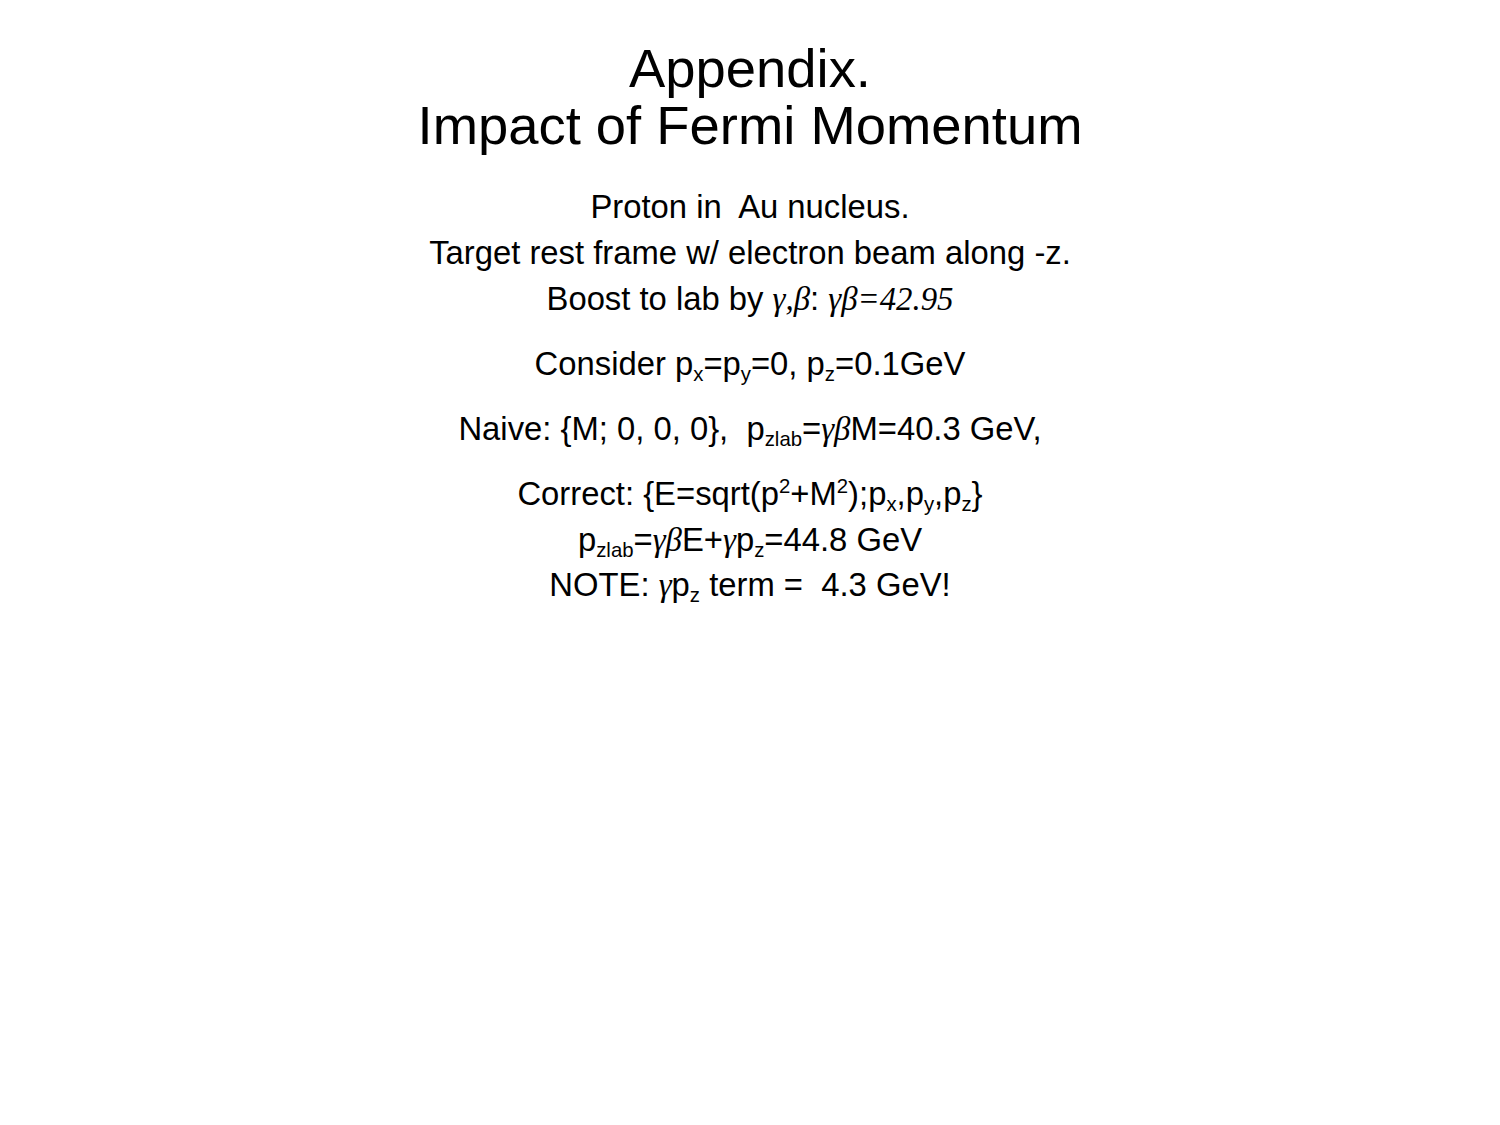Appendix.
Impact of Fermi Momentum
Proton in Au nucleus.
Target rest frame w/ electron beam along -z.
Boost to lab by γ,β: γβ=42.95
Consider px=py=0, pz=0.1GeV
Naive: {M; 0, 0, 0}, pzlab=γβ M=40.3 GeV,
Correct: {E=sqrt(p2+M2);px,py,pz}
pzlab=γβ E+γpz=44.8 GeV
NOTE: γpz term = 4.3 GeV!